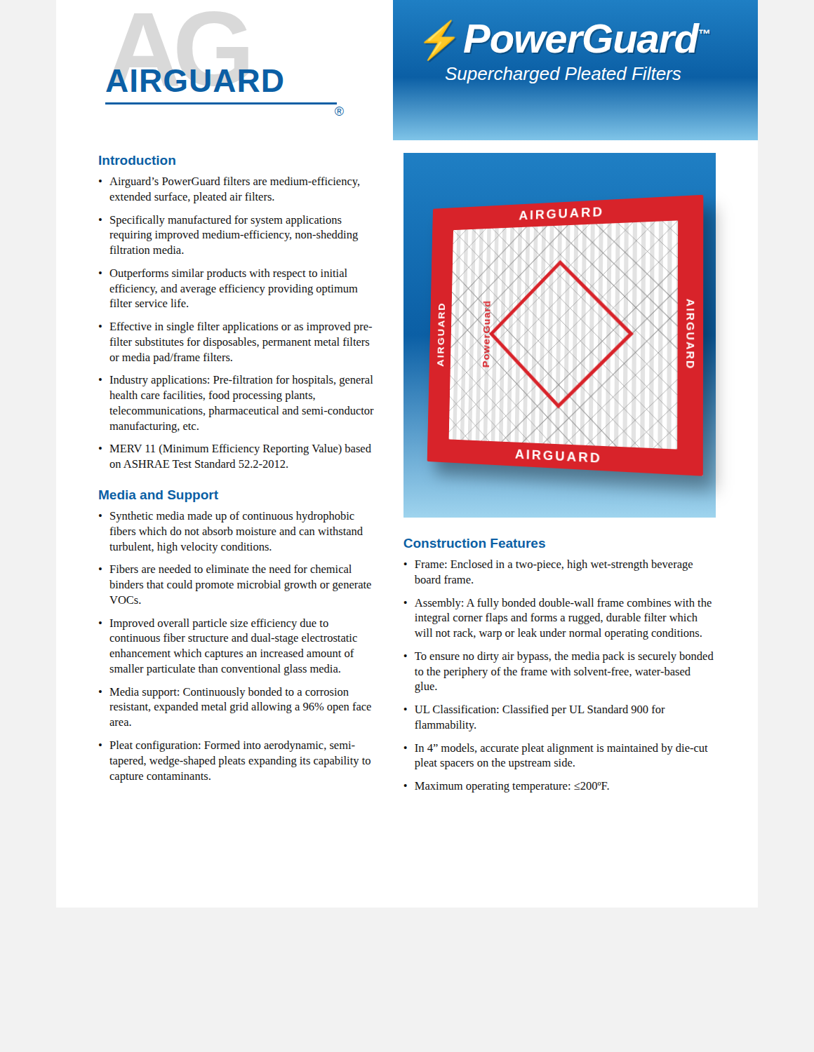AG
AIRGUARD
®
⚡PowerGuard™
Supercharged Pleated Filters
Introduction
Airguard’s PowerGuard filters are medium-efficiency, extended surface, pleated air filters.
Specifically manufactured for system applications requiring improved medium-efficiency, non-shedding filtration media.
Outperforms similar products with respect to initial efficiency, and average efficiency providing optimum filter service life.
Effective in single filter applications or as improved pre-filter substitutes for disposables, permanent metal filters or media pad/frame filters.
Industry applications: Pre-filtration for hospitals, general health care facilities, food processing plants, telecommunications, pharmaceutical and semi-conductor manufacturing, etc.
MERV 11 (Minimum Efficiency Reporting Value) based on ASHRAE Test Standard 52.2-2012.
Media and Support
Synthetic media made up of continuous hydrophobic fibers which do not absorb moisture and can withstand turbulent, high velocity conditions.
Fibers are needed to eliminate the need for chemical binders that could promote microbial growth or generate VOCs.
Improved overall particle size efficiency due to continuous fiber structure and dual-stage electrostatic enhancement which captures an increased amount of smaller particulate than conventional glass media.
Media support: Continuously bonded to a corrosion resistant, expanded metal grid allowing a 96% open face area.
Pleat configuration: Formed into aerodynamic, semi-tapered, wedge-shaped pleats expanding its capability to capture contaminants.
AIRGUARD
AIRGUARD
AIRGUARD
AIRGUARD
PowerGuard
Construction Features
Frame: Enclosed in a two-piece, high wet-strength beverage board frame.
Assembly: A fully bonded double-wall frame combines with the integral corner flaps and forms a rugged, durable filter which will not rack, warp or leak under normal operating conditions.
To ensure no dirty air bypass, the media pack is securely bonded to the periphery of the frame with solvent-free, water-based glue.
UL Classification: Classified per UL Standard 900 for flammability.
In 4” models, accurate pleat alignment is maintained by die-cut pleat spacers on the upstream side.
Maximum operating temperature: ≤200ºF.